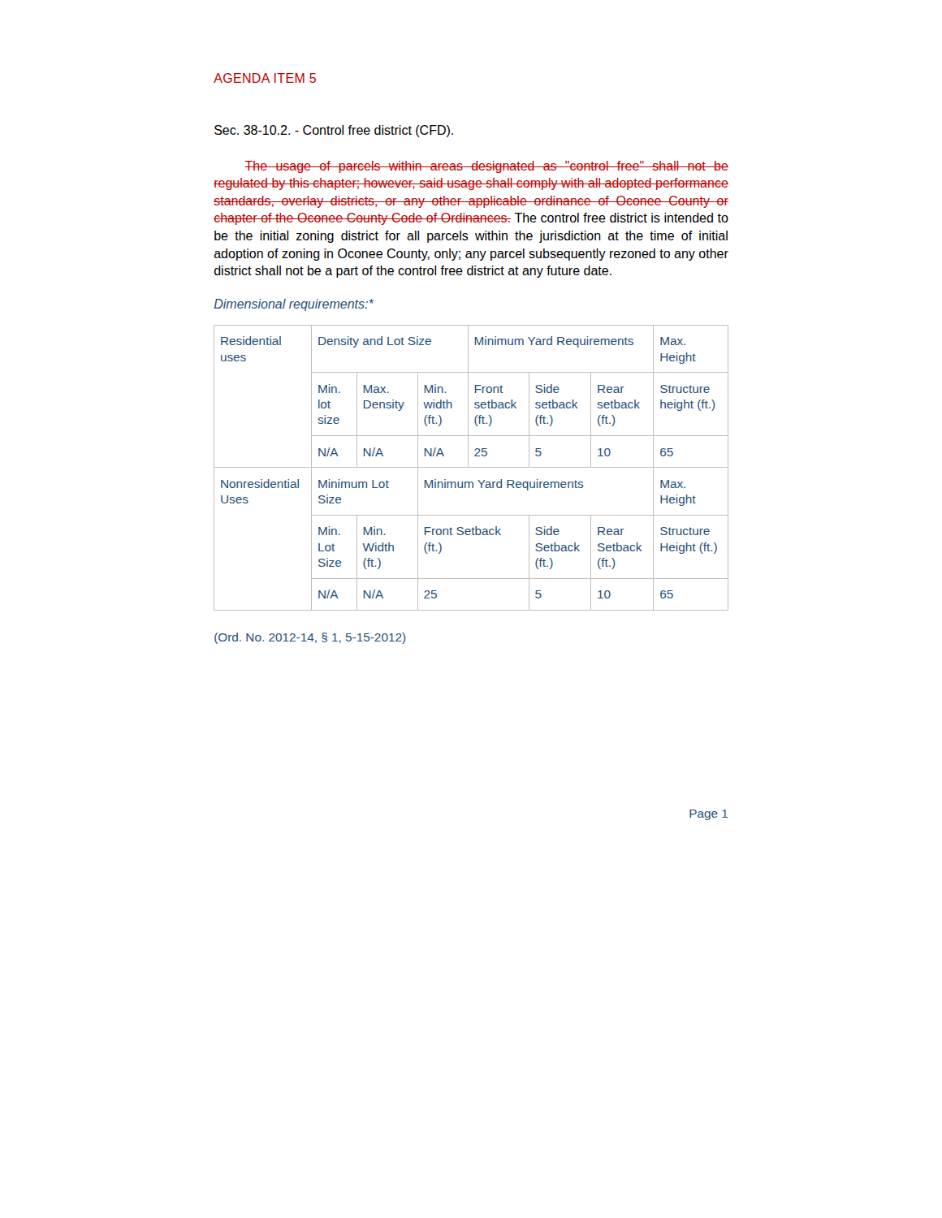AGENDA ITEM 5
Sec. 38-10.2. - Control free district (CFD).
The usage of parcels within areas designated as "control free" shall not be regulated by this chapter; however, said usage shall comply with all adopted performance standards, overlay districts, or any other applicable ordinance of Oconee County or chapter of the Oconee County Code of Ordinances. The control free district is intended to be the initial zoning district for all parcels within the jurisdiction at the time of initial adoption of zoning in Oconee County, only; any parcel subsequently rezoned to any other district shall not be a part of the control free district at any future date.
Dimensional requirements:*
| Residential uses | Density and Lot Size | Minimum Yard Requirements | Max. Height |
| Min. lot size | Max. Density | Min. width (ft.) | Front setback (ft.) | Side setback (ft.) | Rear setback (ft.) | Structure height (ft.) |
| N/A | N/A | N/A | 25 | 5 | 10 | 65 |
| Nonresidential Uses | Minimum Lot Size | Minimum Yard Requirements | Max. Height |
| Min. Lot Size | Min. Width (ft.) | Front Setback (ft.) | Side Setback (ft.) | Rear Setback (ft.) | Structure Height (ft.) |
| N/A | N/A | 25 | 5 | 10 | 65 |
(Ord. No. 2012-14, § 1, 5-15-2012)
Page 1